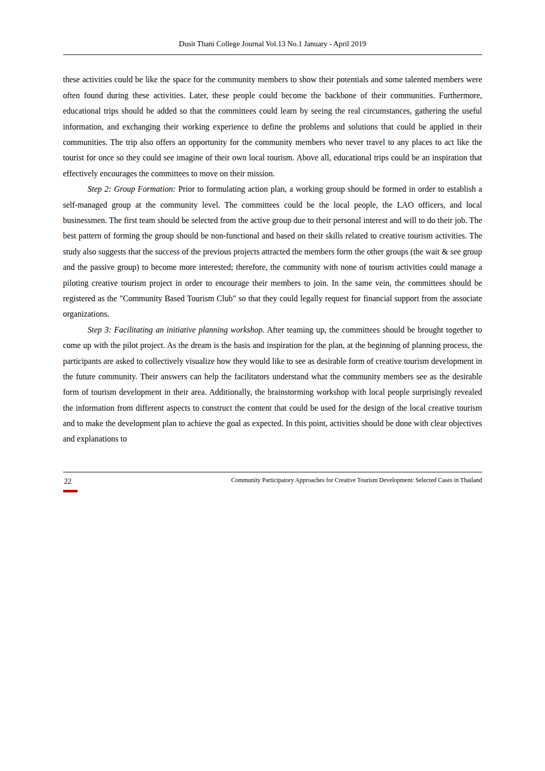Dusit Thani College Journal Vol.13 No.1 January - April 2019
these activities could be like the space for the community members to show their potentials and some talented members were often found during these activities. Later, these people could become the backbone of their communities. Furthermore, educational trips should be added so that the committees could learn by seeing the real circumstances, gathering the useful information, and exchanging their working experience to define the problems and solutions that could be applied in their communities. The trip also offers an opportunity for the community members who never travel to any places to act like the tourist for once so they could see imagine of their own local tourism. Above all, educational trips could be an inspiration that effectively encourages the committees to move on their mission.
Step 2: Group Formation: Prior to formulating action plan, a working group should be formed in order to establish a self-managed group at the community level. The committees could be the local people, the LAO officers, and local businessmen. The first team should be selected from the active group due to their personal interest and will to do their job. The best pattern of forming the group should be non-functional and based on their skills related to creative tourism activities. The study also suggests that the success of the previous projects attracted the members form the other groups (the wait & see group and the passive group) to become more interested; therefore, the community with none of tourism activities could manage a piloting creative tourism project in order to encourage their members to join. In the same vein, the committees should be registered as the "Community Based Tourism Club" so that they could legally request for financial support from the associate organizations.
Step 3: Facilitating an initiative planning workshop. After teaming up, the committees should be brought together to come up with the pilot project. As the dream is the basis and inspiration for the plan, at the beginning of planning process, the participants are asked to collectively visualize how they would like to see as desirable form of creative tourism development in the future community. Their answers can help the facilitators understand what the community members see as the desirable form of tourism development in their area. Additionally, the brainstorming workshop with local people surprisingly revealed the information from different aspects to construct the content that could be used for the design of the local creative tourism and to make the development plan to achieve the goal as expected. In this point, activities should be done with clear objectives and explanations to
22
Community Participatory Approaches for Creative Tourism Development: Selected Cases in Thailand